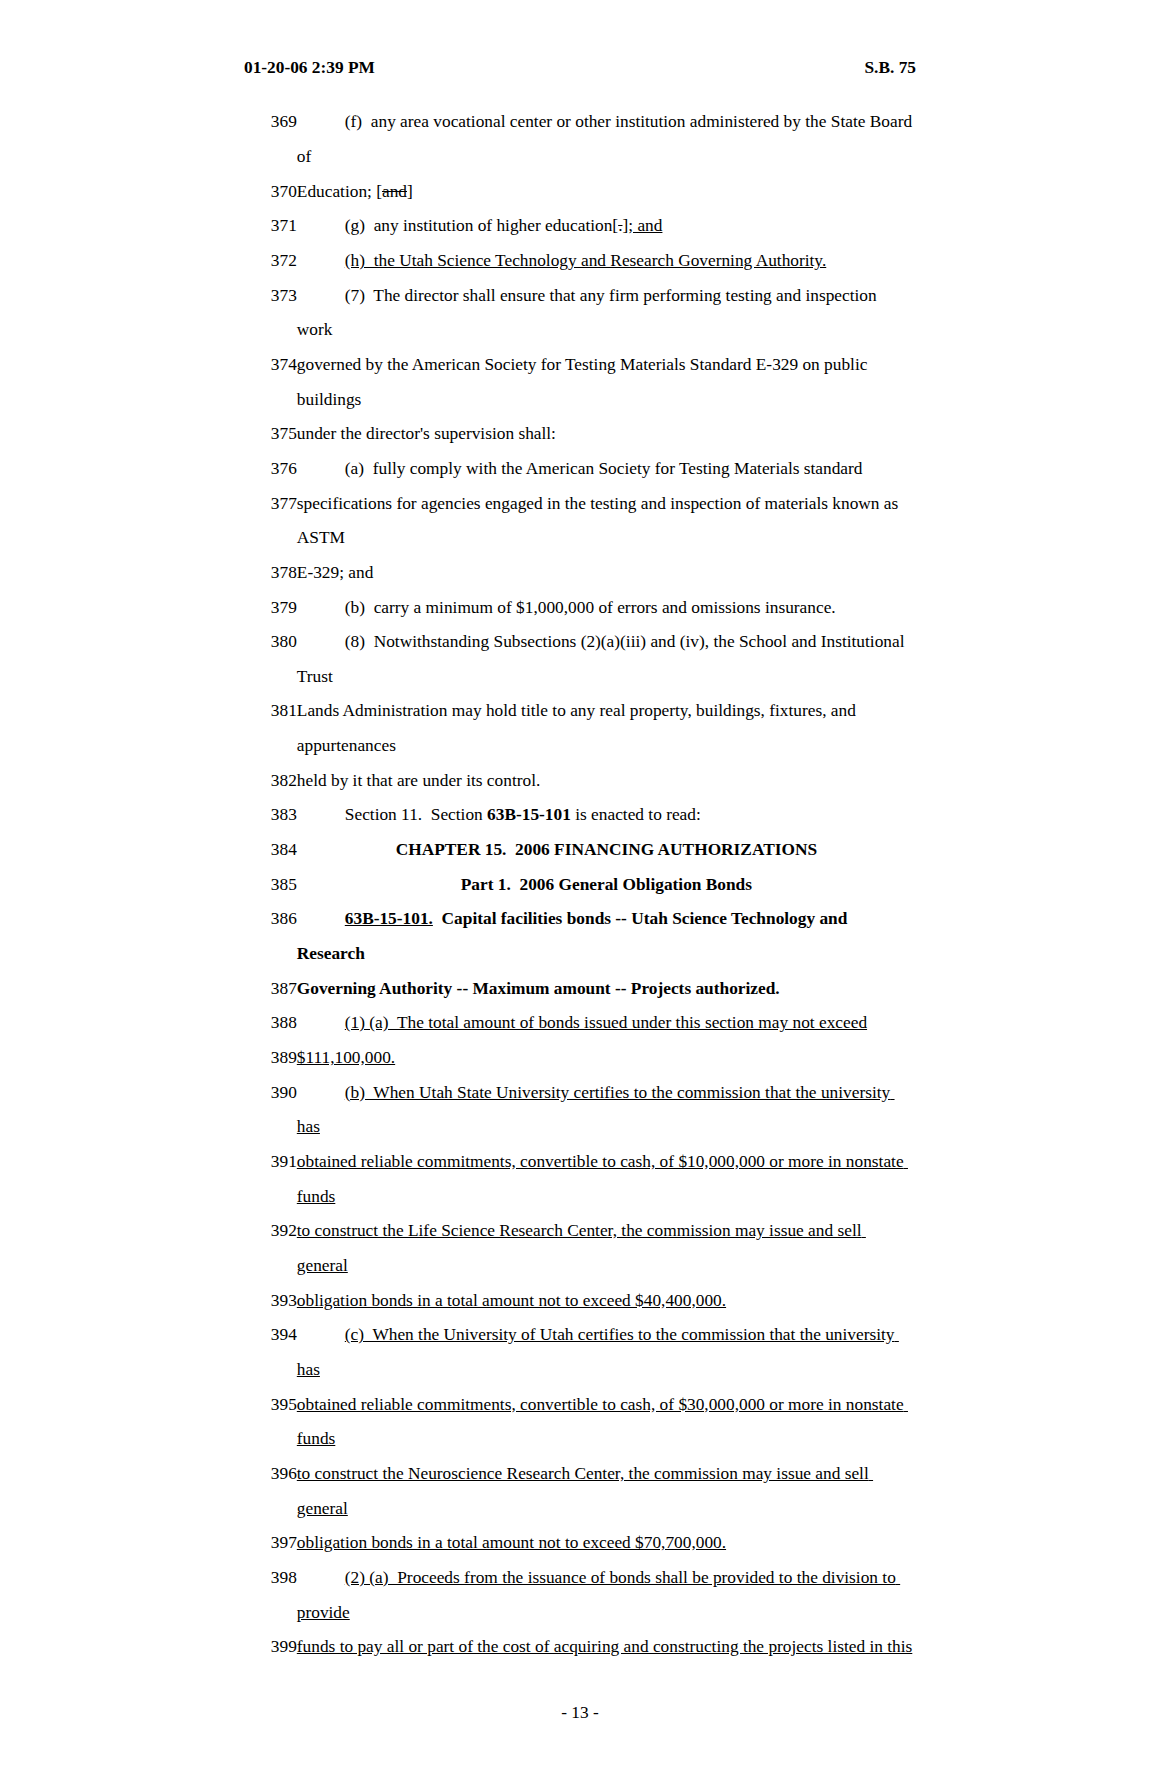01-20-06 2:39 PM S.B. 75
| 369 | (f) any area vocational center or other institution administered by the State Board of |
| 370 | Education; [ and ] |
| 371 | (g) any institution of higher education[ . ] ; and |
| 372 | (h) the Utah Science Technology and Research Governing Authority. |
| 373 | (7) The director shall ensure that any firm performing testing and inspection work |
| 374 | governed by the American Society for Testing Materials Standard E-329 on public buildings |
| 375 | under the director's supervision shall: |
| 376 | (a) fully comply with the American Society for Testing Materials standard |
| 377 | specifications for agencies engaged in the testing and inspection of materials known as ASTM |
| 378 | E-329; and |
| 379 | (b) carry a minimum of $1,000,000 of errors and omissions insurance. |
| 380 | (8) Notwithstanding Subsections (2)(a)(iii) and (iv), the School and Institutional Trust |
| 381 | Lands Administration may hold title to any real property, buildings, fixtures, and appurtenances |
| 382 | held by it that are under its control. |
| 383 | Section 11. Section 63B-15-101 is enacted to read: |
| 384 | CHAPTER 15. 2006 FINANCING AUTHORIZATIONS |
| 385 | Part 1. 2006 General Obligation Bonds |
| 386 | 63B-15-101. Capital facilities bonds -- Utah Science Technology and Research |
| 387 | Governing Authority -- Maximum amount -- Projects authorized. |
| 388 | (1) (a) The total amount of bonds issued under this section may not exceed |
| 389 | $111,100,000. |
| 390 | (b) When Utah State University certifies to the commission that the university has |
| 391 | obtained reliable commitments, convertible to cash, of $10,000,000 or more in nonstate funds |
| 392 | to construct the Life Science Research Center, the commission may issue and sell general |
| 393 | obligation bonds in a total amount not to exceed $40,400,000. |
| 394 | (c) When the University of Utah certifies to the commission that the university has |
| 395 | obtained reliable commitments, convertible to cash, of $30,000,000 or more in nonstate funds |
| 396 | to construct the Neuroscience Research Center, the commission may issue and sell general |
| 397 | obligation bonds in a total amount not to exceed $70,700,000. |
| 398 | (2) (a) Proceeds from the issuance of bonds shall be provided to the division to provide |
| 399 | funds to pay all or part of the cost of acquiring and constructing the projects listed in this |
- 13 -